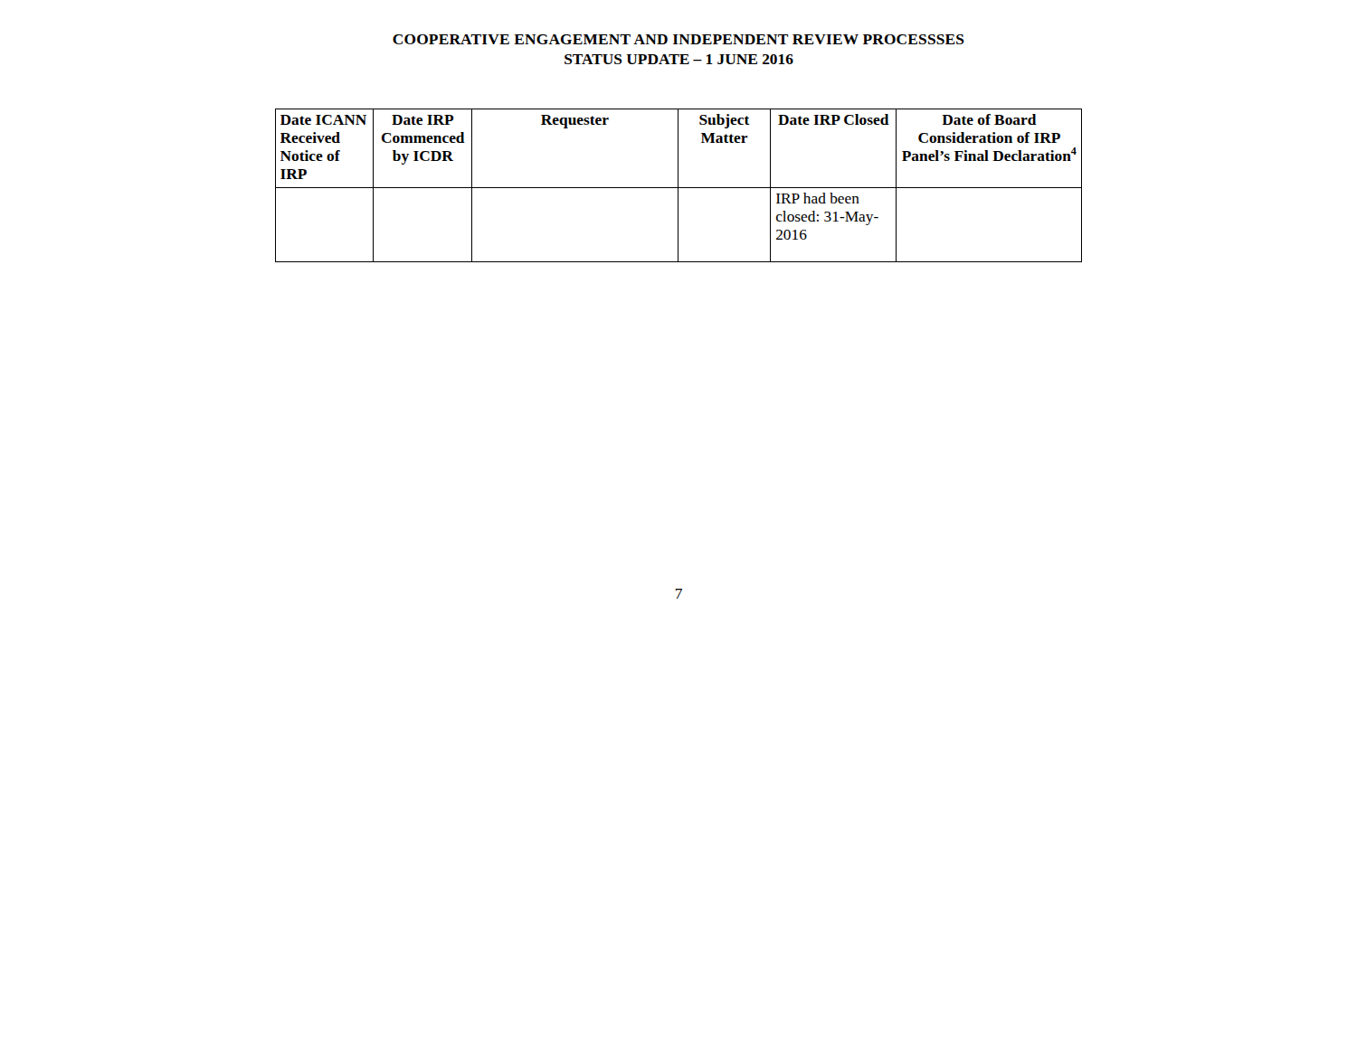COOPERATIVE ENGAGEMENT AND INDEPENDENT REVIEW PROCESSSES
STATUS UPDATE – 1 JUNE 2016
| Date ICANN Received Notice of IRP | Date IRP Commenced by ICDR | Requester | Subject Matter | Date IRP Closed | Date of Board Consideration of IRP Panel’s Final Declaration 4 |
| --- | --- | --- | --- | --- | --- |
| | | | | IRP had been closed: 31-May-2016 | |
7